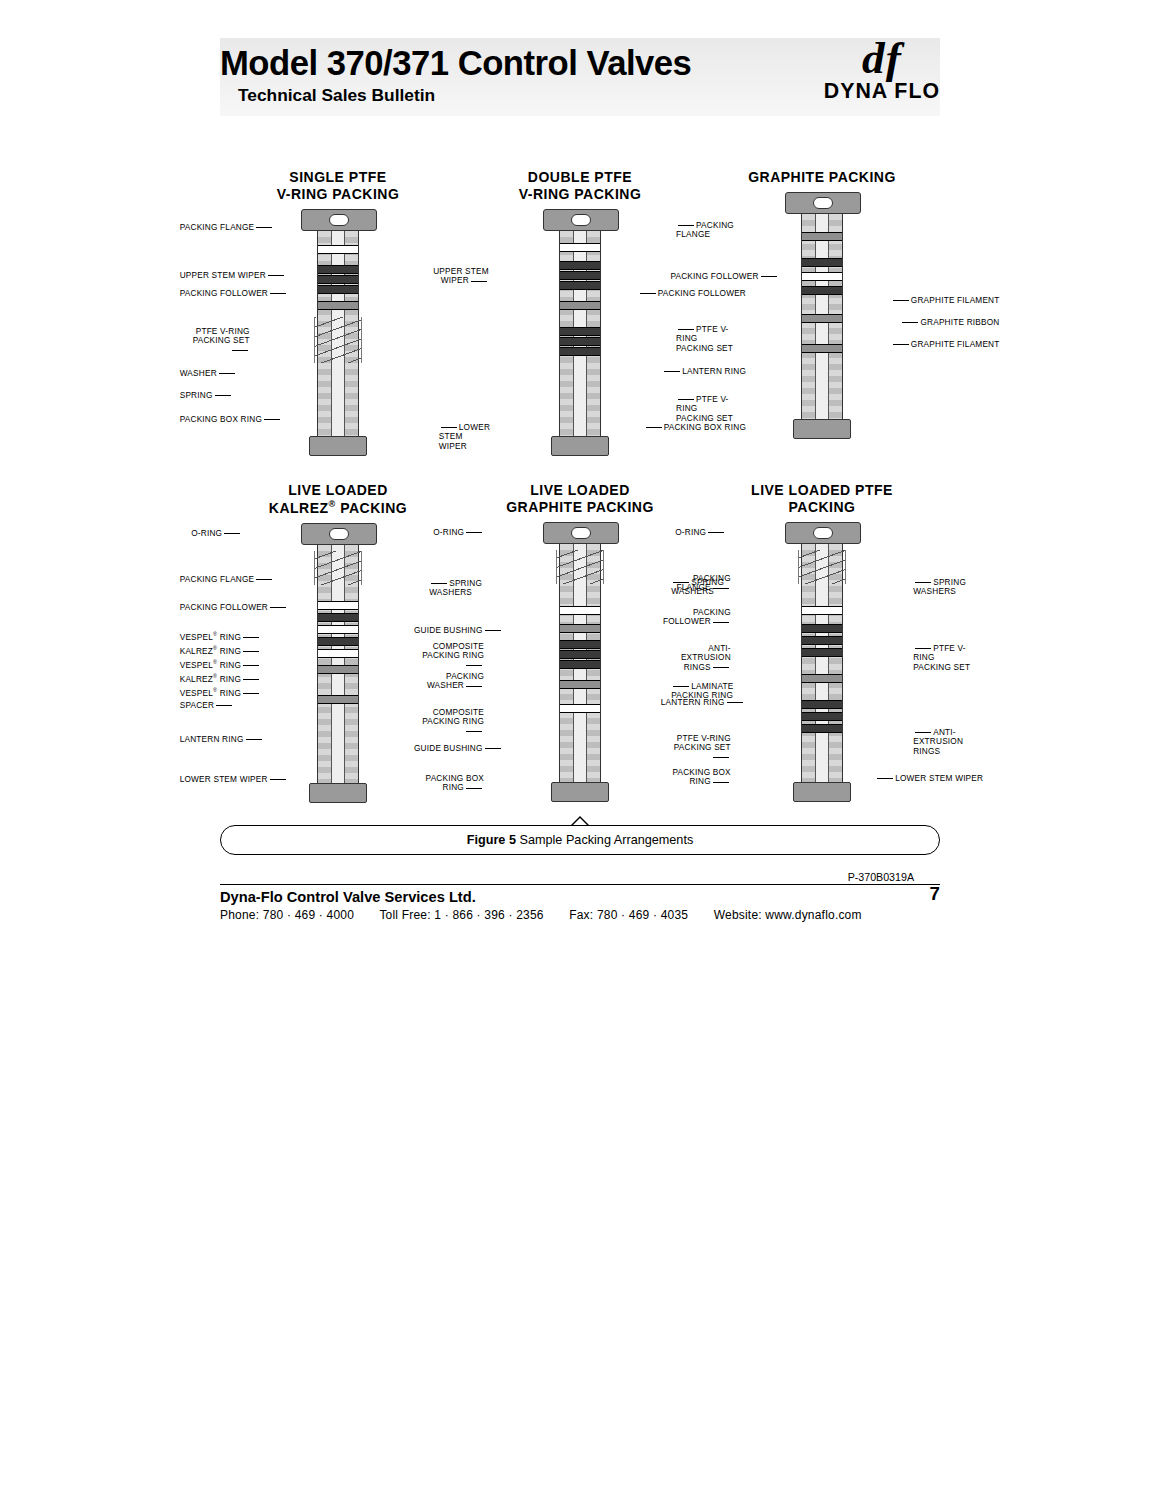Model 370/371 Control Valves
Technical Sales Bulletin
df
DYNA FLO
SINGLE PTFE
V-RING PACKING
PACKING FLANGE
UPPER STEM WIPER
PACKING FOLLOWER
PTFE V-RING
PACKING SET
WASHER
SPRING
PACKING BOX RING
LOWER STEM
WIPER
DOUBLE PTFE
V-RING PACKING
PACKING
FLANGE
UPPER STEM
WIPER
PACKING FOLLOWER
PTFE V-RING
PACKING SET
LANTERN RING
PTFE V-RING
PACKING SET
PACKING BOX RING
GRAPHITE PACKING
PACKING FOLLOWER
GRAPHITE FILAMENT
GRAPHITE RIBBON
GRAPHITE FILAMENT
LIVE LOADED
KALREZ® PACKING
O-RING
PACKING FLANGE
PACKING FOLLOWER
VESPEL® RING
KALREZ® RING
VESPEL® RING
KALREZ® RING
VESPEL® RING
SPACER
LANTERN RING
LOWER STEM WIPER
SPRING
WASHERS
LIVE LOADED
GRAPHITE PACKING
O-RING
GUIDE BUSHING
COMPOSITE
PACKING RING
PACKING
WASHER
COMPOSITE
PACKING RING
GUIDE BUSHING
PACKING BOX
RING
SPRING
WASHERS
LAMINATE
PACKING RING
LIVE LOADED PTFE
PACKING
O-RING
PACKING
FLANGE
PACKING
FOLLOWER
ANTI-EXTRUSION
RINGS
LANTERN RING
PTFE V-RING
PACKING SET
PACKING BOX
RING
SPRING
WASHERS
PTFE V-RING
PACKING SET
ANTI-EXTRUSION
RINGS
LOWER STEM WIPER
Figure 5 Sample Packing Arrangements
P-370B0319A
7
Dyna-Flo Control Valve Services Ltd.
Phone: 780 · 469 · 4000 Toll Free: 1 · 866 · 396 · 2356 Fax: 780 · 469 · 4035 Website: www.dynaflo.com